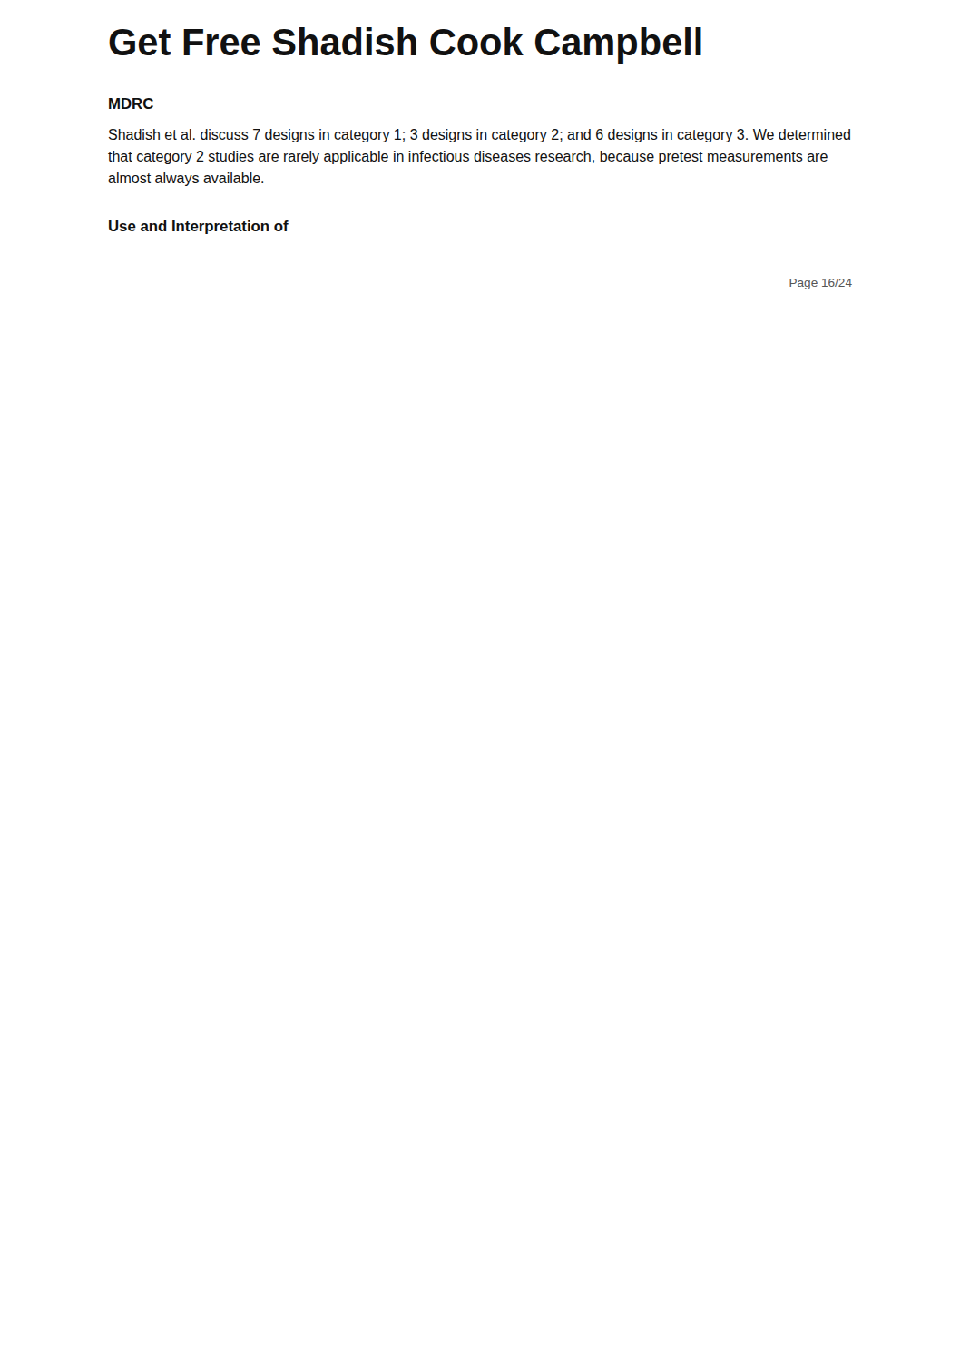Get Free Shadish Cook Campbell
MDRC
Shadish et al. discuss 7 designs in category 1; 3 designs in category 2; and 6 designs in category 3. We determined that category 2 studies are rarely applicable in infectious diseases research, because pretest measurements are almost always available.
Use and Interpretation of
Page 16/24